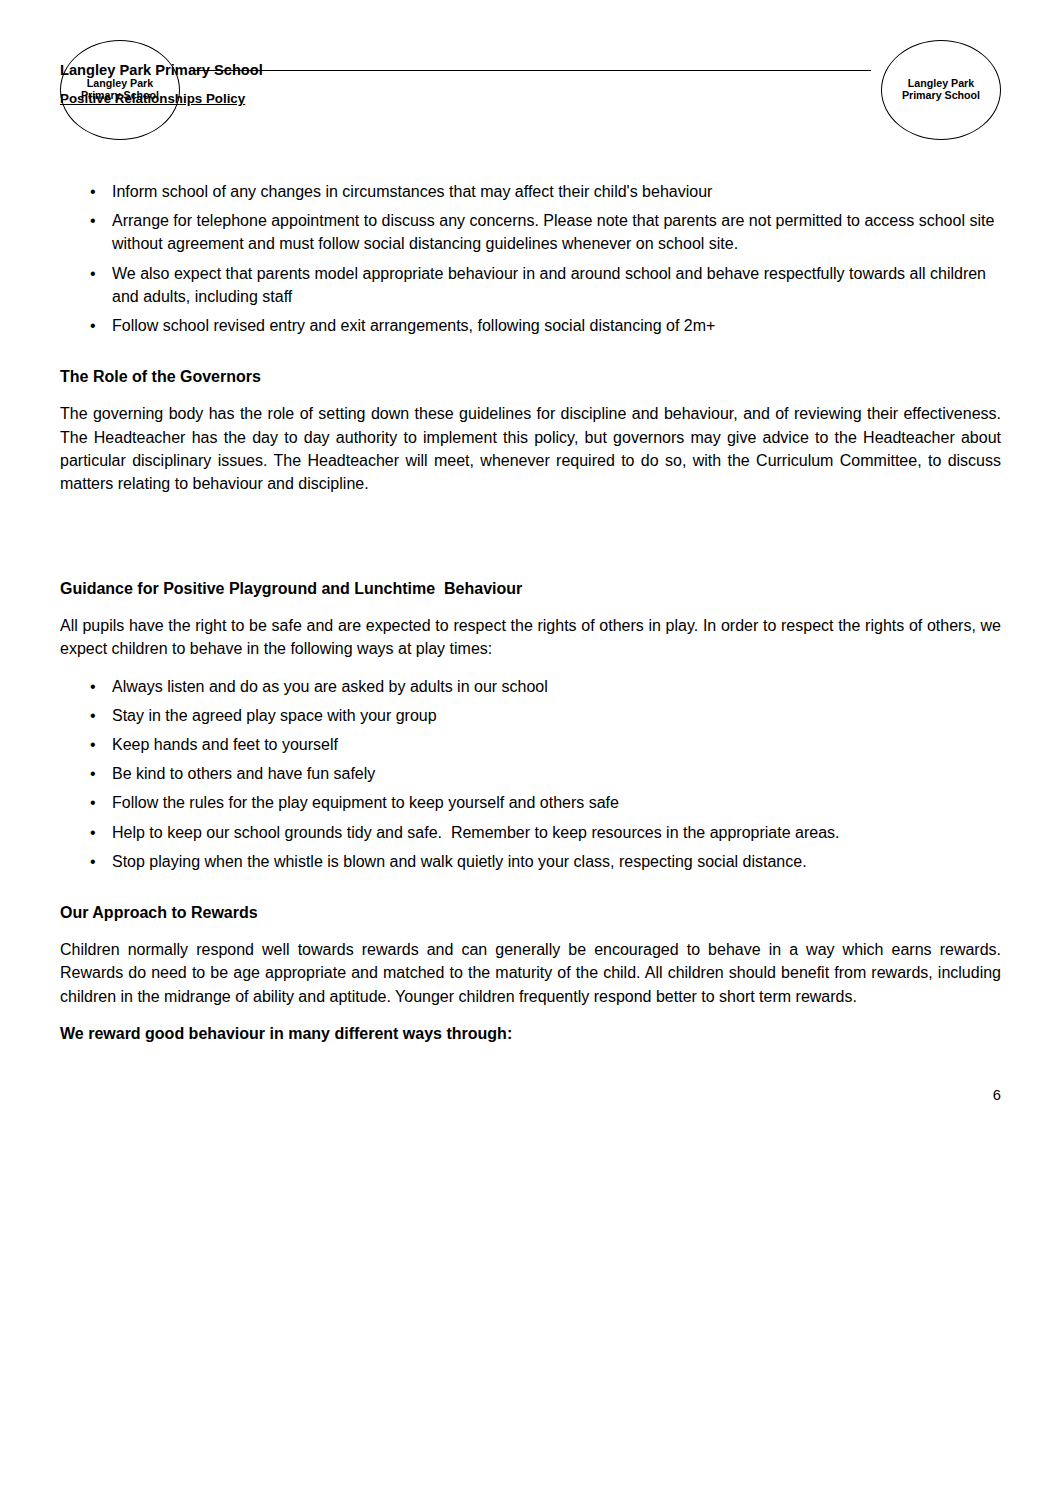Langley Park
Primary School
Langley Park
Primary School
Langley Park Primary School
Positive Relationships Policy
Inform school of any changes in circumstances that may affect their child's behaviour
Arrange for telephone appointment to discuss any concerns. Please note that parents are not permitted to access school site without agreement and must follow social distancing guidelines whenever on school site.
We also expect that parents model appropriate behaviour in and around school and behave respectfully towards all children and adults, including staff
Follow school revised entry and exit arrangements, following social distancing of 2m+
The Role of the Governors
The governing body has the role of setting down these guidelines for discipline and behaviour, and of reviewing their effectiveness. The Headteacher has the day to day authority to implement this policy, but governors may give advice to the Headteacher about particular disciplinary issues. The Headteacher will meet, whenever required to do so, with the Curriculum Committee, to discuss matters relating to behaviour and discipline.
Guidance for Positive Playground and Lunchtime Behaviour
All pupils have the right to be safe and are expected to respect the rights of others in play. In order to respect the rights of others, we expect children to behave in the following ways at play times:
Always listen and do as you are asked by adults in our school
Stay in the agreed play space with your group
Keep hands and feet to yourself
Be kind to others and have fun safely
Follow the rules for the play equipment to keep yourself and others safe
Help to keep our school grounds tidy and safe. Remember to keep resources in the appropriate areas.
Stop playing when the whistle is blown and walk quietly into your class, respecting social distance.
Our Approach to Rewards
Children normally respond well towards rewards and can generally be encouraged to behave in a way which earns rewards. Rewards do need to be age appropriate and matched to the maturity of the child. All children should benefit from rewards, including children in the midrange of ability and aptitude. Younger children frequently respond better to short term rewards.
We reward good behaviour in many different ways through:
6